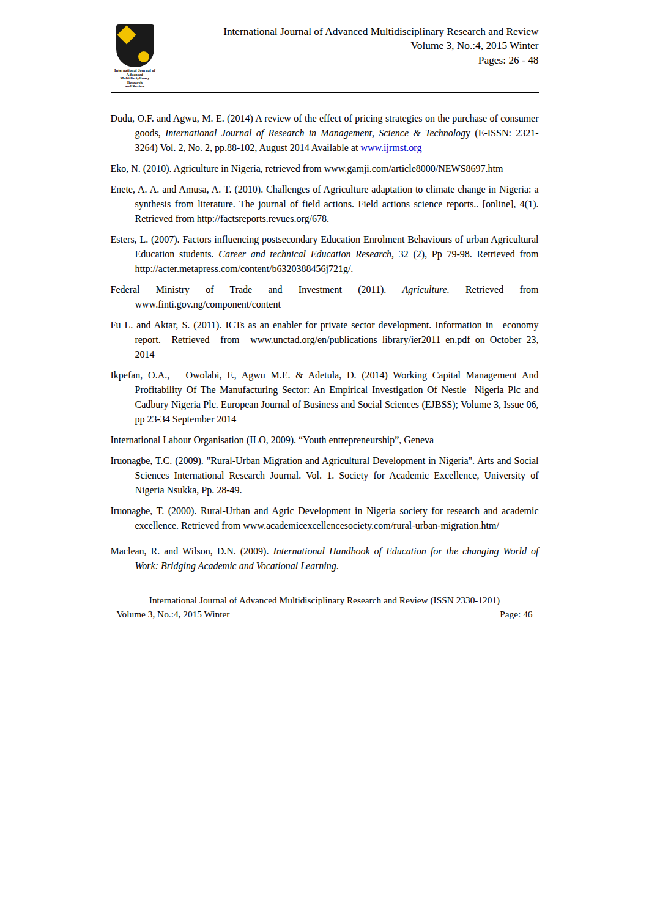International Journal of
Advanced
Multidisciplinary
Research
and Review
International Journal of Advanced Multidisciplinary Research and Review Volume 3, No.:4, 2015 Winter Pages: 26 - 48
Dudu, O.F. and Agwu, M. E. (2014) A review of the effect of pricing strategies on the purchase of consumer goods, International Journal of Research in Management, Science & Technology (E-ISSN: 2321-3264) Vol. 2, No. 2, pp.88-102, August 2014 Available at www.ijrmst.org
Eko, N. (2010). Agriculture in Nigeria, retrieved from www.gamji.com/article8000/NEWS8697.htm
Enete, A. A. and Amusa, A. T. (2010). Challenges of Agriculture adaptation to climate change in Nigeria: a synthesis from literature. The journal of field actions. Field actions science reports.. [online], 4(1). Retrieved from http://factsreports.revues.org/678.
Esters, L. (2007). Factors influencing postsecondary Education Enrolment Behaviours of urban Agricultural Education students. Career and technical Education Research, 32 (2), Pp 79-98. Retrieved from http://acter.metapress.com/content/b6320388456j721g/.
Federal Ministry of Trade and Investment (2011). Agriculture. Retrieved from www.finti.gov.ng/component/content
Fu L. and Aktar, S. (2011). ICTs as an enabler for private sector development. Information in economy report. Retrieved from www.unctad.org/en/publications library/ier2011_en.pdf on October 23, 2014
Ikpefan, O.A., Owolabi, F., Agwu M.E. & Adetula, D. (2014) Working Capital Management And Profitability Of The Manufacturing Sector: An Empirical Investigation Of Nestle Nigeria Plc and Cadbury Nigeria Plc. European Journal of Business and Social Sciences (EJBSS); Volume 3, Issue 06, pp 23-34 September 2014
International Labour Organisation (ILO, 2009). “Youth entrepreneurship”, Geneva
Iruonagbe, T.C. (2009). "Rural-Urban Migration and Agricultural Development in Nigeria". Arts and Social Sciences International Research Journal. Vol. 1. Society for Academic Excellence, University of Nigeria Nsukka, Pp. 28-49.
Iruonagbe, T. (2000). Rural-Urban and Agric Development in Nigeria society for research and academic excellence. Retrieved from www.academicexcellencesociety.com/rural-urban-migration.htm/
Maclean, R. and Wilson, D.N. (2009). International Handbook of Education for the changing World of Work: Bridging Academic and Vocational Learning.
International Journal of Advanced Multidisciplinary Research and Review (ISSN 2330-1201)
Volume 3, No.:4, 2015 Winter Page: 46